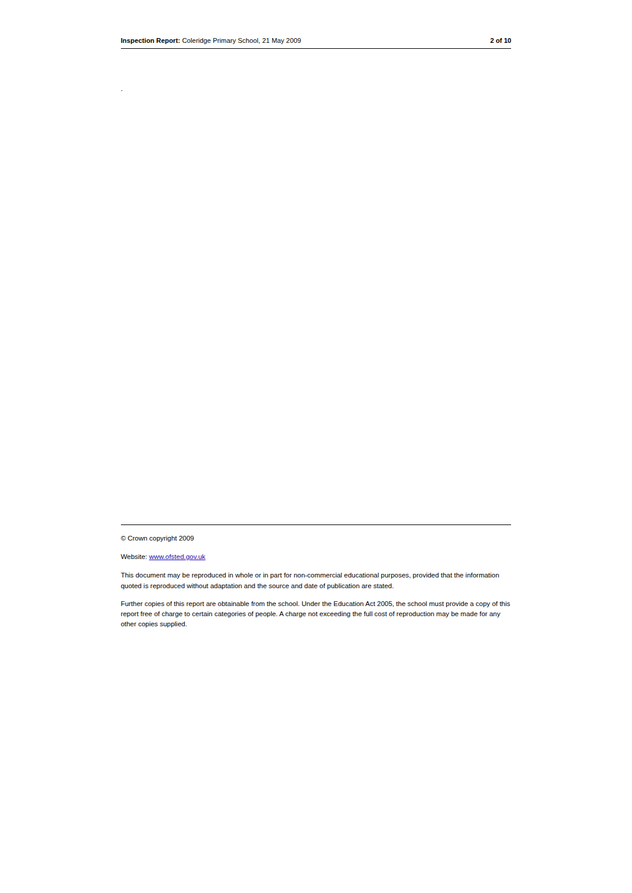Inspection Report: Coleridge Primary School, 21 May 2009
2 of 10
.
© Crown copyright 2009
Website: www.ofsted.gov.uk
This document may be reproduced in whole or in part for non-commercial educational purposes, provided that the information quoted is reproduced without adaptation and the source and date of publication are stated.
Further copies of this report are obtainable from the school. Under the Education Act 2005, the school must provide a copy of this report free of charge to certain categories of people. A charge not exceeding the full cost of reproduction may be made for any other copies supplied.